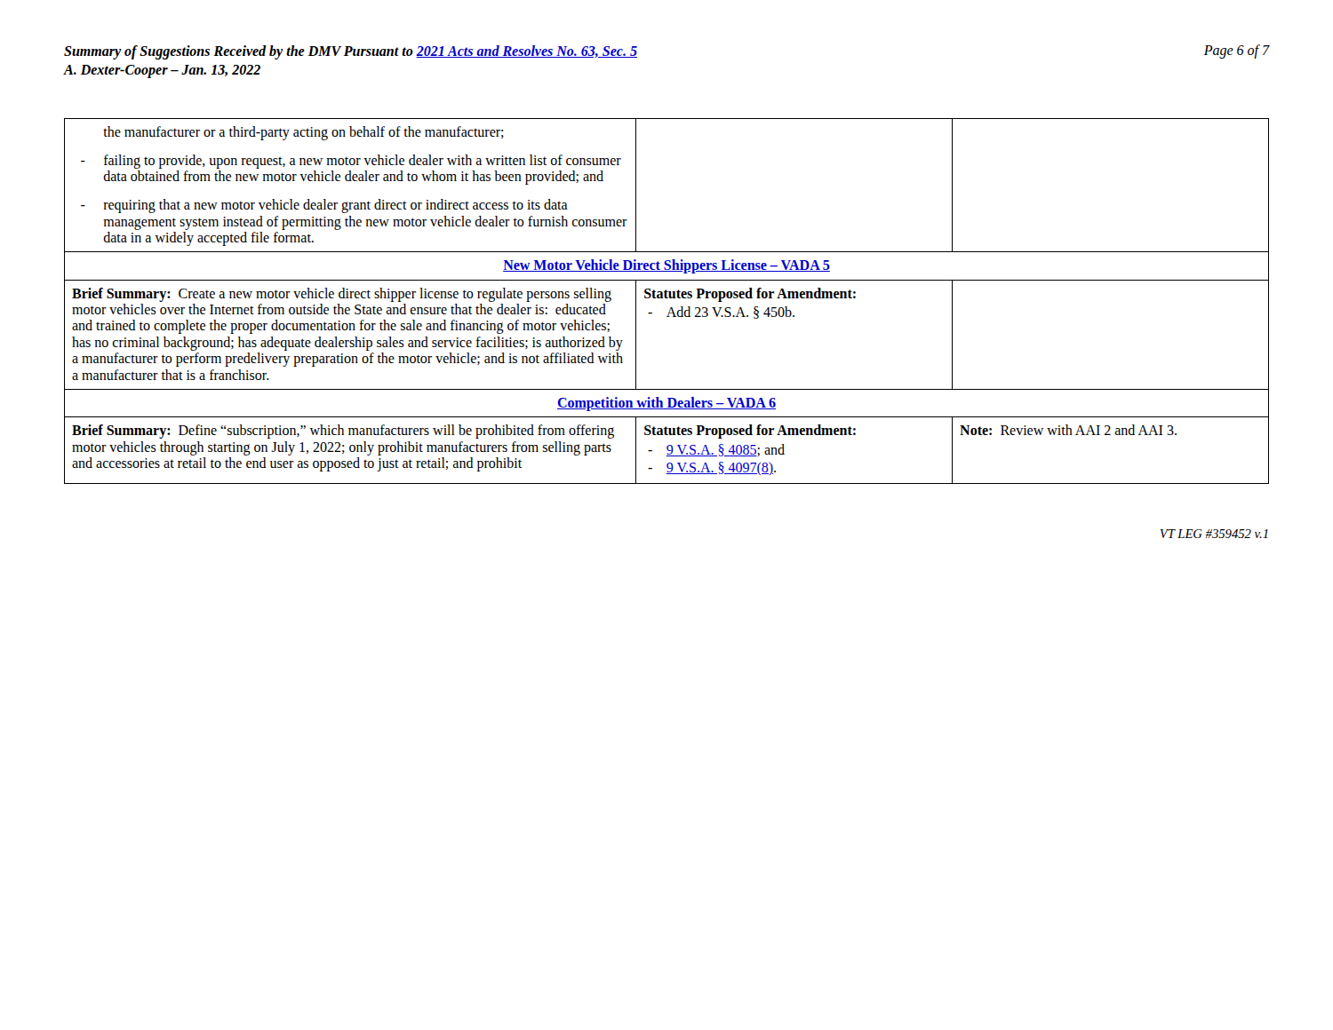Summary of Suggestions Received by the DMV Pursuant to 2021 Acts and Resolves No. 63, Sec. 5
A. Dexter-Cooper – Jan. 13, 2022
Page 6 of 7
| the manufacturer or a third-party acting on behalf of the manufacturer; failing to provide, upon request, a new motor vehicle dealer with a written list of consumer data obtained from the new motor vehicle dealer and to whom it has been provided; and requiring that a new motor vehicle dealer grant direct or indirect access to its data management system instead of permitting the new motor vehicle dealer to furnish consumer data in a widely accepted file format. | | |
| New Motor Vehicle Direct Shippers License – VADA 5 |
| Brief Summary: Create a new motor vehicle direct shipper license to regulate persons selling motor vehicles over the Internet from outside the State and ensure that the dealer is: educated and trained to complete the proper documentation for the sale and financing of motor vehicles; has no criminal background; has adequate dealership sales and service facilities; is authorized by a manufacturer to perform predelivery preparation of the motor vehicle; and is not affiliated with a manufacturer that is a franchisor. | Statutes Proposed for Amendment: Add 23 V.S.A. § 450b. | |
| Competition with Dealers – VADA 6 |
| Brief Summary: Define “subscription,” which manufacturers will be prohibited from offering motor vehicles through starting on July 1, 2022; only prohibit manufacturers from selling parts and accessories at retail to the end user as opposed to just at retail; and prohibit | Statutes Proposed for Amendment: 9 V.S.A. § 4085 ; and 9 V.S.A. § 4097(8) . | Note: Review with AAI 2 and AAI 3. |
VT LEG #359452 v.1